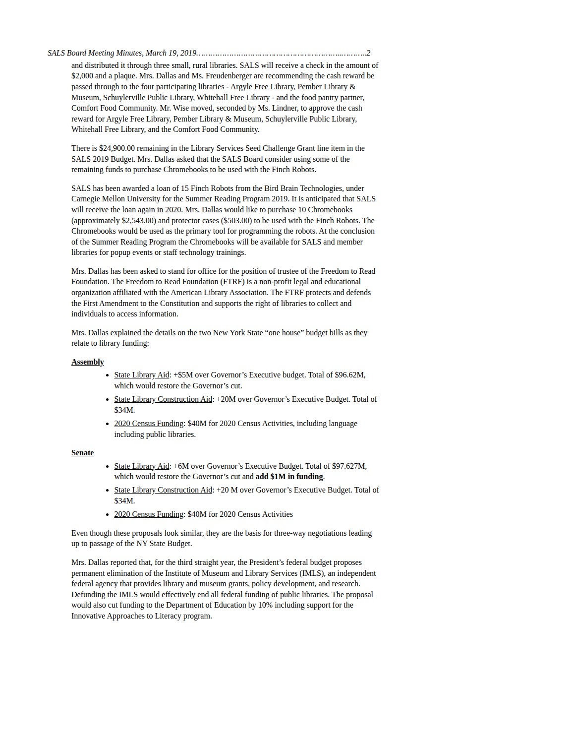SALS Board Meeting Minutes, March 19, 2019……………………………………………………..………..2
and distributed it through three small, rural libraries. SALS will receive a check in the amount of $2,000 and a plaque. Mrs. Dallas and Ms. Freudenberger are recommending the cash reward be passed through to the four participating libraries - Argyle Free Library, Pember Library & Museum, Schuylerville Public Library, Whitehall Free Library - and the food pantry partner, Comfort Food Community. Mr. Wise moved, seconded by Ms. Lindner, to approve the cash reward for Argyle Free Library, Pember Library & Museum, Schuylerville Public Library, Whitehall Free Library, and the Comfort Food Community.
There is $24,900.00 remaining in the Library Services Seed Challenge Grant line item in the SALS 2019 Budget. Mrs. Dallas asked that the SALS Board consider using some of the remaining funds to purchase Chromebooks to be used with the Finch Robots.
SALS has been awarded a loan of 15 Finch Robots from the Bird Brain Technologies, under Carnegie Mellon University for the Summer Reading Program 2019. It is anticipated that SALS will receive the loan again in 2020. Mrs. Dallas would like to purchase 10 Chromebooks (approximately $2,543.00) and protector cases ($503.00) to be used with the Finch Robots. The Chromebooks would be used as the primary tool for programming the robots. At the conclusion of the Summer Reading Program the Chromebooks will be available for SALS and member libraries for popup events or staff technology trainings.
Mrs. Dallas has been asked to stand for office for the position of trustee of the Freedom to Read Foundation. The Freedom to Read Foundation (FTRF) is a non-profit legal and educational organization affiliated with the American Library Association. The FTRF protects and defends the First Amendment to the Constitution and supports the right of libraries to collect and individuals to access information.
Mrs. Dallas explained the details on the two New York State “one house” budget bills as they relate to library funding:
Assembly
State Library Aid: +$5M over Governor’s Executive budget. Total of $96.62M, which would restore the Governor’s cut.
State Library Construction Aid: +20M over Governor’s Executive Budget. Total of $34M.
2020 Census Funding: $40M for 2020 Census Activities, including language including public libraries.
Senate
State Library Aid: +6M over Governor’s Executive Budget. Total of $97.627M, which would restore the Governor’s cut and add $1M in funding.
State Library Construction Aid: +20 M over Governor’s Executive Budget. Total of $34M.
2020 Census Funding: $40M for 2020 Census Activities
Even though these proposals look similar, they are the basis for three-way negotiations leading up to passage of the NY State Budget.
Mrs. Dallas reported that, for the third straight year, the President’s federal budget proposes permanent elimination of the Institute of Museum and Library Services (IMLS), an independent federal agency that provides library and museum grants, policy development, and research. Defunding the IMLS would effectively end all federal funding of public libraries. The proposal would also cut funding to the Department of Education by 10% including support for the Innovative Approaches to Literacy program.